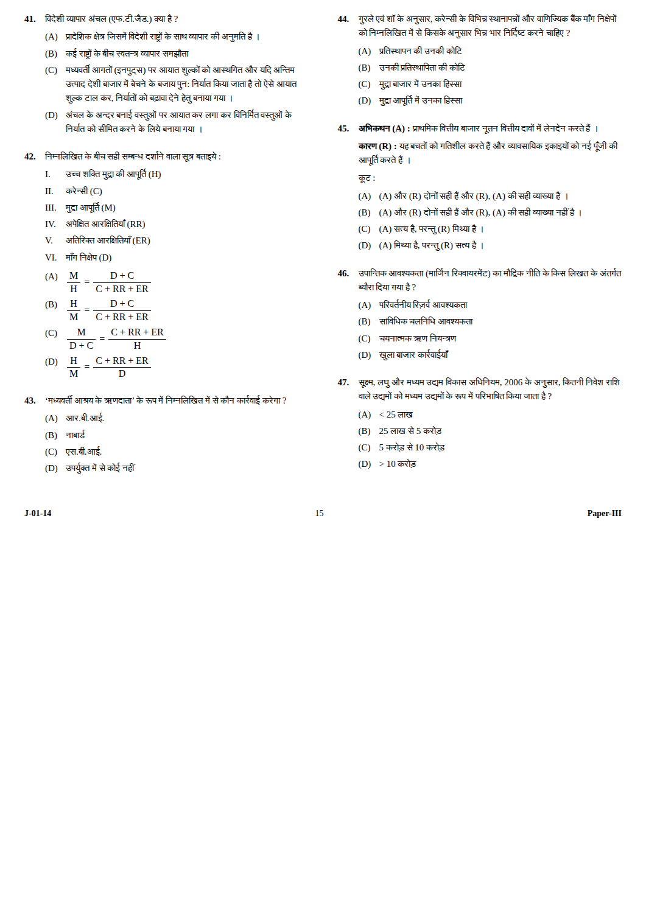41.
विदेशी व्यापार अंचल (एफ.टी.जैड.) क्या है ?
(A)
प्रादेशिक क्षेत्र जिसमें विदेशी राष्ट्रों के साथ व्यापार की अनुमति है ।
(B)
कई राष्ट्रों के बीच स्वतन्त्र व्यापार समझौता
(C)
मध्यवर्ती आगतों (इनपुट्स) पर आयात शुल्कों को आस्थगित और यदि अन्तिम उत्पाद देशी बाजार में बेचने के बजाय पुन: निर्यात किया जाता है तो ऐसे आयात शुल्क टाल कर, निर्यातों को बढ़ावा देने हेतु बनाया गया ।
(D)
अंचल के अन्दर बनाई वस्तुओं पर आयात कर लगा कर विनिर्मित वस्तुओं के निर्यात को सीमित करने के लिये बनाया गया ।
42.
निम्नलिखित के बीच सही सम्बन्ध दर्शाने वाला सूत्र बताइये :
I.
उच्च शक्ति मुद्रा की आपूर्ति (H)
II.
करेन्सी (C)
III.
मुद्रा आपूर्ति (M)
IV.
अपेक्षित आरक्षितियाँ (RR)
V.
अतिरिक्त आरक्षितियाँ (ER)
VI.
माँग निक्षेप (D)
(A)
MH = D + C C + RR + ER
(B)
HM = D + C C + RR + ER
(C)
MD + C = C + RR + ER H
(D)
HM = C + RR + ER D
43.
‘मध्यवर्ती आश्रय के ऋणदाता’ के रूप में निम्नलिखित में से कौन कार्रवाई करेगा ?
(A)
आर.बी.आई.
(B)
नाबार्ड
(C)
एस.बी.आई.
(D)
उपर्युक्त में से कोई नहीं
44.
गुरले एवं शॉ के अनुसार, करेन्सी के विभिन्न स्थानापन्नों और वाणिज्यिक बैंक माँग निक्षेपों को निम्नलिखित में से किसके अनुसार भिन्न भार निर्दिष्ट करने चाहिए ?
(A)
प्रतिस्थापन की उनकी कोटि
(B)
उनकी प्रतिस्थापिता की कोटि
(C)
मुद्रा बाजार में उनका हिस्सा
(D)
मुद्रा आपूर्ति में उनका हिस्सा
45.
अभिकथन (A) : प्राथमिक वित्तीय बाजार नूतन वित्तीय दावों में लेनदेन करते हैं ।
कारण (R) : यह बचतों को गतिशील करते हैं और व्यावसायिक इकाइयों को नई पूँजी की आपूर्ति करते हैं ।
कूट :
(A)
(A) और (R) दोनों सही हैं और (R), (A) की सही व्याख्या है ।
(B)
(A) और (R) दोनों सही हैं और (R), (A) की सही व्याख्या नहीं है ।
(C)
(A) सत्य है, परन्तु (R) मिथ्या है ।
(D)
(A) मिथ्या है, परन्तु (R) सत्य है ।
46.
उपान्तिक आवश्यकता (मार्जिन रिक्वायरमेंट) का मौद्रिक नीति के किस लिखत के अंतर्गत ब्यौरा दिया गया है ?
(A)
परिवर्तनीय रिज़र्व आवश्यकता
(B)
सांविधिक चलनिधि आवश्यकता
(C)
चयनात्मक ऋण नियन्त्रण
(D)
खुला बाजार कार्रवाईयाँ
47.
सूक्ष्म, लघु और मध्यम उद्यम विकास अधिनियम, 2006 के अनुसार, कितनी निवेश राशि वाले उद्यमों को मध्यम उद्यमों के रूप में परिभाषित किया जाता है ?
(A)
< 25 लाख
(B)
25 लाख से 5 करोड़
(C)
5 करोड़ से 10 करोड़
(D)
> 10 करोड़
J-01-14
15
Paper-III